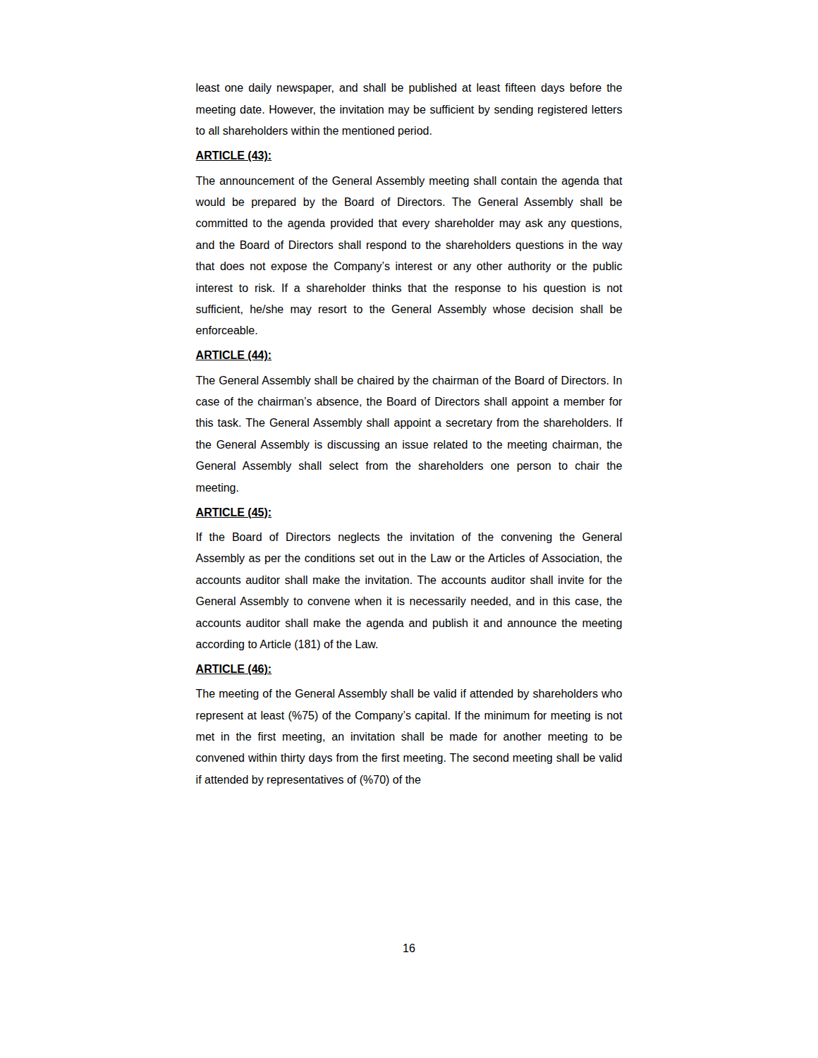least one daily newspaper, and shall be published at least fifteen days before the meeting date. However, the invitation may be sufficient by sending registered letters to all shareholders within the mentioned period.
ARTICLE (43):
The announcement of the General Assembly meeting shall contain the agenda that would be prepared by the Board of Directors. The General Assembly shall be committed to the agenda provided that every shareholder may ask any questions, and the Board of Directors shall respond to the shareholders questions in the way that does not expose the Company’s interest or any other authority or the public interest to risk. If a shareholder thinks that the response to his question is not sufficient, he/she may resort to the General Assembly whose decision shall be enforceable.
ARTICLE (44):
The General Assembly shall be chaired by the chairman of the Board of Directors. In case of the chairman’s absence, the Board of Directors shall appoint a member for this task. The General Assembly shall appoint a secretary from the shareholders. If the General Assembly is discussing an issue related to the meeting chairman, the General Assembly shall select from the shareholders one person to chair the meeting.
ARTICLE (45):
If the Board of Directors neglects the invitation of the convening the General Assembly as per the conditions set out in the Law or the Articles of Association, the accounts auditor shall make the invitation. The accounts auditor shall invite for the General Assembly to convene when it is necessarily needed, and in this case, the accounts auditor shall make the agenda and publish it and announce the meeting according to Article (181) of the Law.
ARTICLE (46):
The meeting of the General Assembly shall be valid if attended by shareholders who represent at least (%75) of the Company’s capital. If the minimum for meeting is not met in the first meeting, an invitation shall be made for another meeting to be convened within thirty days from the first meeting. The second meeting shall be valid if attended by representatives of (%70) of the
16